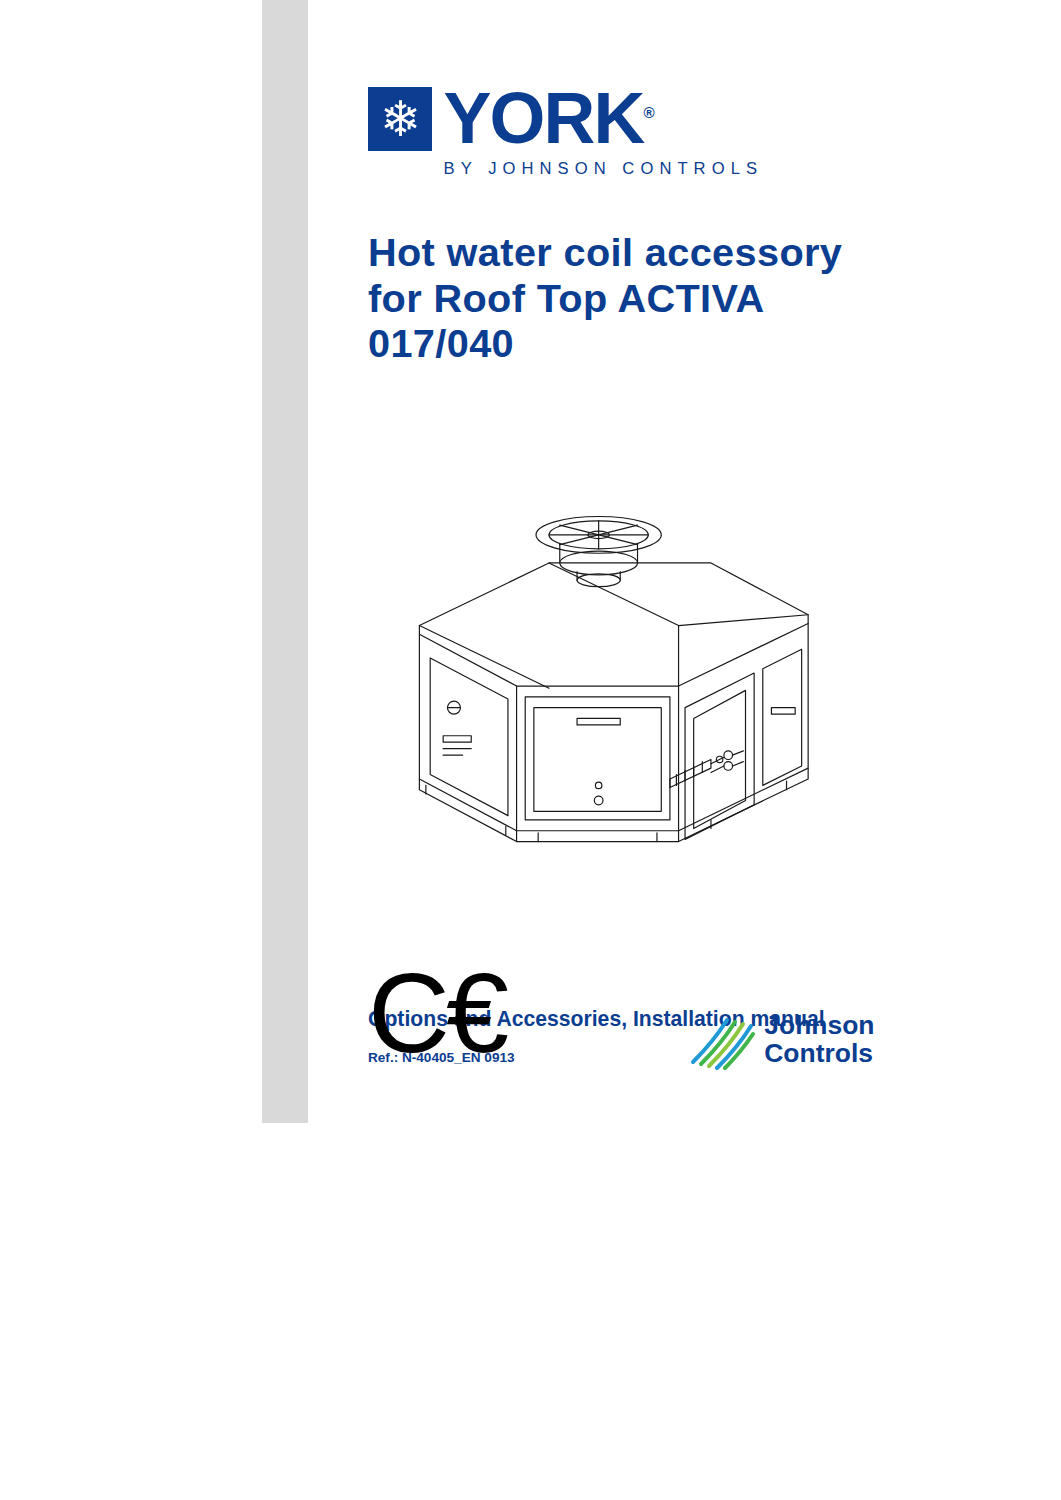❄
YORK®
BY JOHNSON CONTROLS
Hot water coil accessory for Roof Top ACTIVA 017/040
Options and Accessories, Installation manual
Ref.: N-40405_EN 0913
C€
Johnson Controls